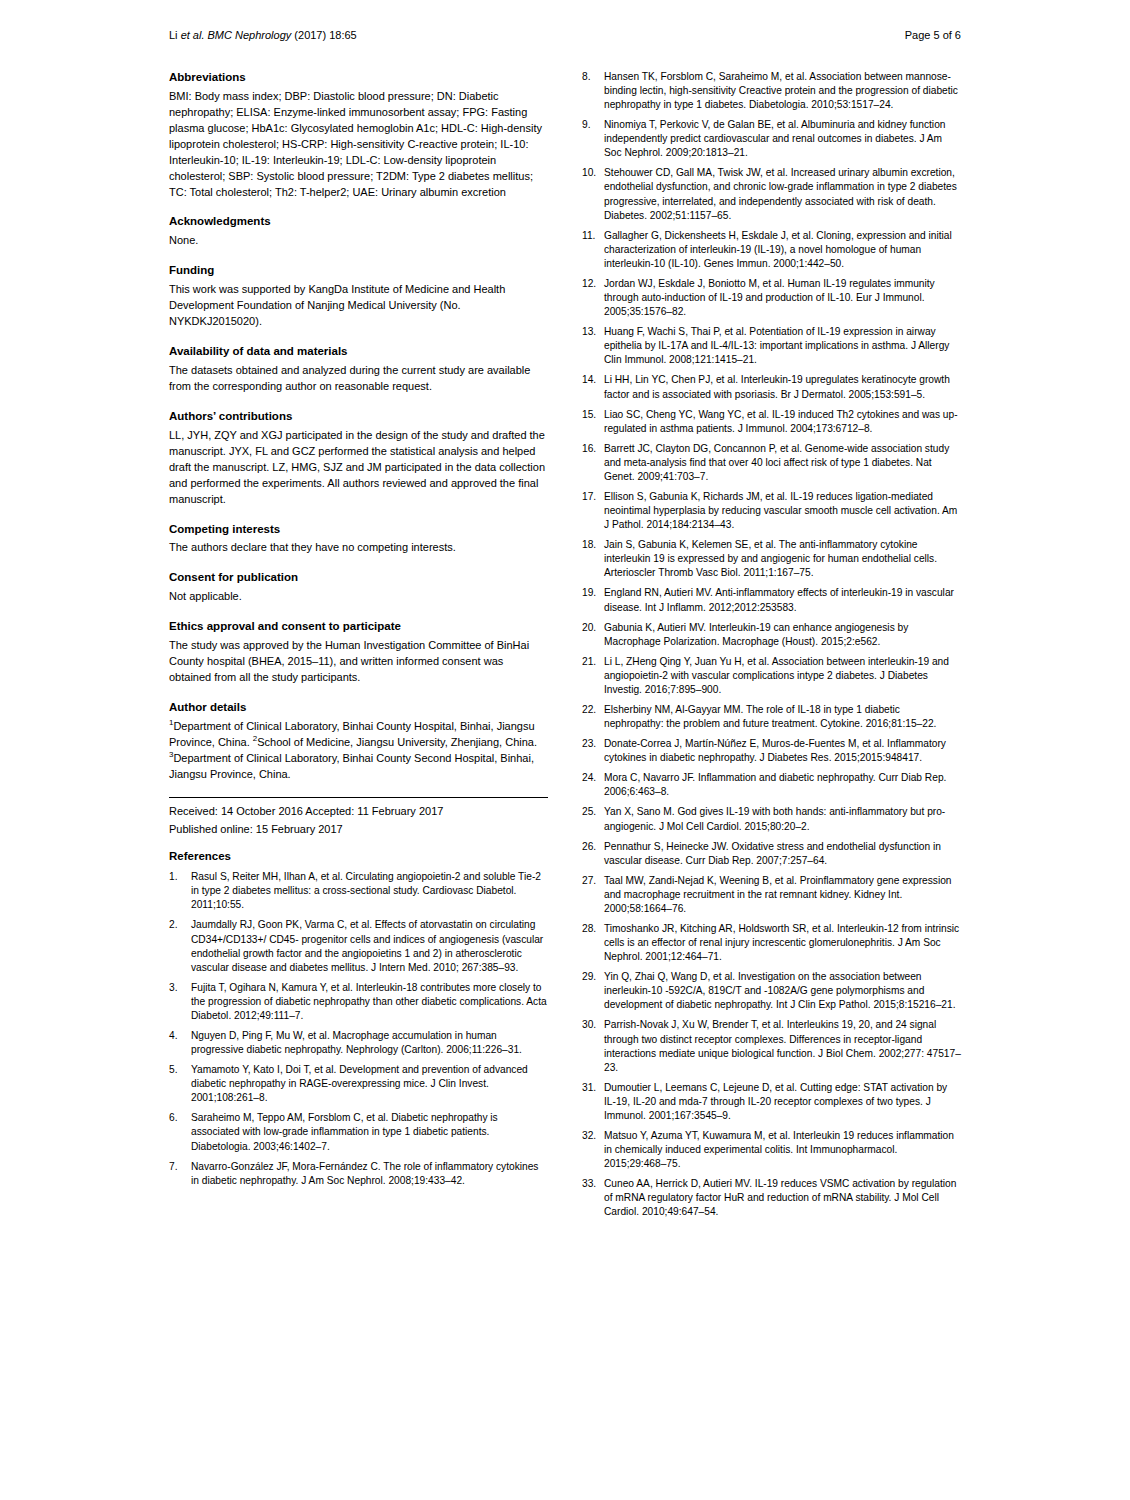Li et al. BMC Nephrology (2017) 18:65
Page 5 of 6
Abbreviations
BMI: Body mass index; DBP: Diastolic blood pressure; DN: Diabetic nephropathy; ELISA: Enzyme-linked immunosorbent assay; FPG: Fasting plasma glucose; HbA1c: Glycosylated hemoglobin A1c; HDL-C: High-density lipoprotein cholesterol; HS-CRP: High-sensitivity C-reactive protein; IL-10: Interleukin-10; IL-19: Interleukin-19; LDL-C: Low-density lipoprotein cholesterol; SBP: Systolic blood pressure; T2DM: Type 2 diabetes mellitus; TC: Total cholesterol; Th2: T-helper2; UAE: Urinary albumin excretion
Acknowledgments
None.
Funding
This work was supported by KangDa Institute of Medicine and Health Development Foundation of Nanjing Medical University (No. NYKDKJ2015020).
Availability of data and materials
The datasets obtained and analyzed during the current study are available from the corresponding author on reasonable request.
Authors’ contributions
LL, JYH, ZQY and XGJ participated in the design of the study and drafted the manuscript. JYX, FL and GCZ performed the statistical analysis and helped draft the manuscript. LZ, HMG, SJZ and JM participated in the data collection and performed the experiments. All authors reviewed and approved the final manuscript.
Competing interests
The authors declare that they have no competing interests.
Consent for publication
Not applicable.
Ethics approval and consent to participate
The study was approved by the Human Investigation Committee of BinHai County hospital (BHEA, 2015–11), and written informed consent was obtained from all the study participants.
Author details
1Department of Clinical Laboratory, Binhai County Hospital, Binhai, Jiangsu Province, China. 2School of Medicine, Jiangsu University, Zhenjiang, China. 3Department of Clinical Laboratory, Binhai County Second Hospital, Binhai, Jiangsu Province, China.
Received: 14 October 2016 Accepted: 11 February 2017
Published online: 15 February 2017
References
Rasul S, Reiter MH, Ilhan A, et al. Circulating angiopoietin-2 and soluble Tie-2 in type 2 diabetes mellitus: a cross-sectional study. Cardiovasc Diabetol. 2011;10:55.
Jaumdally RJ, Goon PK, Varma C, et al. Effects of atorvastatin on circulating CD34+/CD133+/ CD45- progenitor cells and indices of angiogenesis (vascular endothelial growth factor and the angiopoietins 1 and 2) in atherosclerotic vascular disease and diabetes mellitus. J Intern Med. 2010; 267:385–93.
Fujita T, Ogihara N, Kamura Y, et al. Interleukin-18 contributes more closely to the progression of diabetic nephropathy than other diabetic complications. Acta Diabetol. 2012;49:111–7.
Nguyen D, Ping F, Mu W, et al. Macrophage accumulation in human progressive diabetic nephropathy. Nephrology (Carlton). 2006;11:226–31.
Yamamoto Y, Kato I, Doi T, et al. Development and prevention of advanced diabetic nephropathy in RAGE-overexpressing mice. J Clin Invest. 2001;108:261–8.
Saraheimo M, Teppo AM, Forsblom C, et al. Diabetic nephropathy is associated with low-grade inflammation in type 1 diabetic patients. Diabetologia. 2003;46:1402–7.
Navarro-González JF, Mora-Fernández C. The role of inflammatory cytokines in diabetic nephropathy. J Am Soc Nephrol. 2008;19:433–42.
Hansen TK, Forsblom C, Saraheimo M, et al. Association between mannose-binding lectin, high-sensitivity Creactive protein and the progression of diabetic nephropathy in type 1 diabetes. Diabetologia. 2010;53:1517–24.
Ninomiya T, Perkovic V, de Galan BE, et al. Albuminuria and kidney function independently predict cardiovascular and renal outcomes in diabetes. J Am Soc Nephrol. 2009;20:1813–21.
Stehouwer CD, Gall MA, Twisk JW, et al. Increased urinary albumin excretion, endothelial dysfunction, and chronic low-grade inflammation in type 2 diabetes progressive, interrelated, and independently associated with risk of death. Diabetes. 2002;51:1157–65.
Gallagher G, Dickensheets H, Eskdale J, et al. Cloning, expression and initial characterization of interleukin-19 (IL-19), a novel homologue of human interleukin-10 (IL-10). Genes Immun. 2000;1:442–50.
Jordan WJ, Eskdale J, Boniotto M, et al. Human IL-19 regulates immunity through auto-induction of IL-19 and production of IL-10. Eur J Immunol. 2005;35:1576–82.
Huang F, Wachi S, Thai P, et al. Potentiation of IL-19 expression in airway epithelia by IL-17A and IL-4/IL-13: important implications in asthma. J Allergy Clin Immunol. 2008;121:1415–21.
Li HH, Lin YC, Chen PJ, et al. Interleukin-19 upregulates keratinocyte growth factor and is associated with psoriasis. Br J Dermatol. 2005;153:591–5.
Liao SC, Cheng YC, Wang YC, et al. IL-19 induced Th2 cytokines and was up-regulated in asthma patients. J Immunol. 2004;173:6712–8.
Barrett JC, Clayton DG, Concannon P, et al. Genome-wide association study and meta-analysis find that over 40 loci affect risk of type 1 diabetes. Nat Genet. 2009;41:703–7.
Ellison S, Gabunia K, Richards JM, et al. IL-19 reduces ligation-mediated neointimal hyperplasia by reducing vascular smooth muscle cell activation. Am J Pathol. 2014;184:2134–43.
Jain S, Gabunia K, Kelemen SE, et al. The anti-inflammatory cytokine interleukin 19 is expressed by and angiogenic for human endothelial cells. Arterioscler Thromb Vasc Biol. 2011;1:167–75.
England RN, Autieri MV. Anti-inflammatory effects of interleukin-19 in vascular disease. Int J Inflamm. 2012;2012:253583.
Gabunia K, Autieri MV. Interleukin-19 can enhance angiogenesis by Macrophage Polarization. Macrophage (Houst). 2015;2:e562.
Li L, ZHeng Qing Y, Juan Yu H, et al. Association between interleukin-19 and angiopoietin-2 with vascular complications intype 2 diabetes. J Diabetes Investig. 2016;7:895–900.
Elsherbiny NM, Al-Gayyar MM. The role of IL-18 in type 1 diabetic nephropathy: the problem and future treatment. Cytokine. 2016;81:15–22.
Donate-Correa J, Martín-Núñez E, Muros-de-Fuentes M, et al. Inflammatory cytokines in diabetic nephropathy. J Diabetes Res. 2015;2015:948417.
Mora C, Navarro JF. Inflammation and diabetic nephropathy. Curr Diab Rep. 2006;6:463–8.
Yan X, Sano M. God gives IL-19 with both hands: anti-inflammatory but pro-angiogenic. J Mol Cell Cardiol. 2015;80:20–2.
Pennathur S, Heinecke JW. Oxidative stress and endothelial dysfunction in vascular disease. Curr Diab Rep. 2007;7:257–64.
Taal MW, Zandi-Nejad K, Weening B, et al. Proinflammatory gene expression and macrophage recruitment in the rat remnant kidney. Kidney Int. 2000;58:1664–76.
Timoshanko JR, Kitching AR, Holdsworth SR, et al. Interleukin-12 from intrinsic cells is an effector of renal injury increscentic glomerulonephritis. J Am Soc Nephrol. 2001;12:464–71.
Yin Q, Zhai Q, Wang D, et al. Investigation on the association between inerleukin-10 -592C/A, 819C/T and -1082A/G gene polymorphisms and development of diabetic nephropathy. Int J Clin Exp Pathol. 2015;8:15216–21.
Parrish-Novak J, Xu W, Brender T, et al. Interleukins 19, 20, and 24 signal through two distinct receptor complexes. Differences in receptor-ligand interactions mediate unique biological function. J Biol Chem. 2002;277: 47517–23.
Dumoutier L, Leemans C, Lejeune D, et al. Cutting edge: STAT activation by IL-19, IL-20 and mda-7 through IL-20 receptor complexes of two types. J Immunol. 2001;167:3545–9.
Matsuo Y, Azuma YT, Kuwamura M, et al. Interleukin 19 reduces inflammation in chemically induced experimental colitis. Int Immunopharmacol. 2015;29:468–75.
Cuneo AA, Herrick D, Autieri MV. IL-19 reduces VSMC activation by regulation of mRNA regulatory factor HuR and reduction of mRNA stability. J Mol Cell Cardiol. 2010;49:647–54.